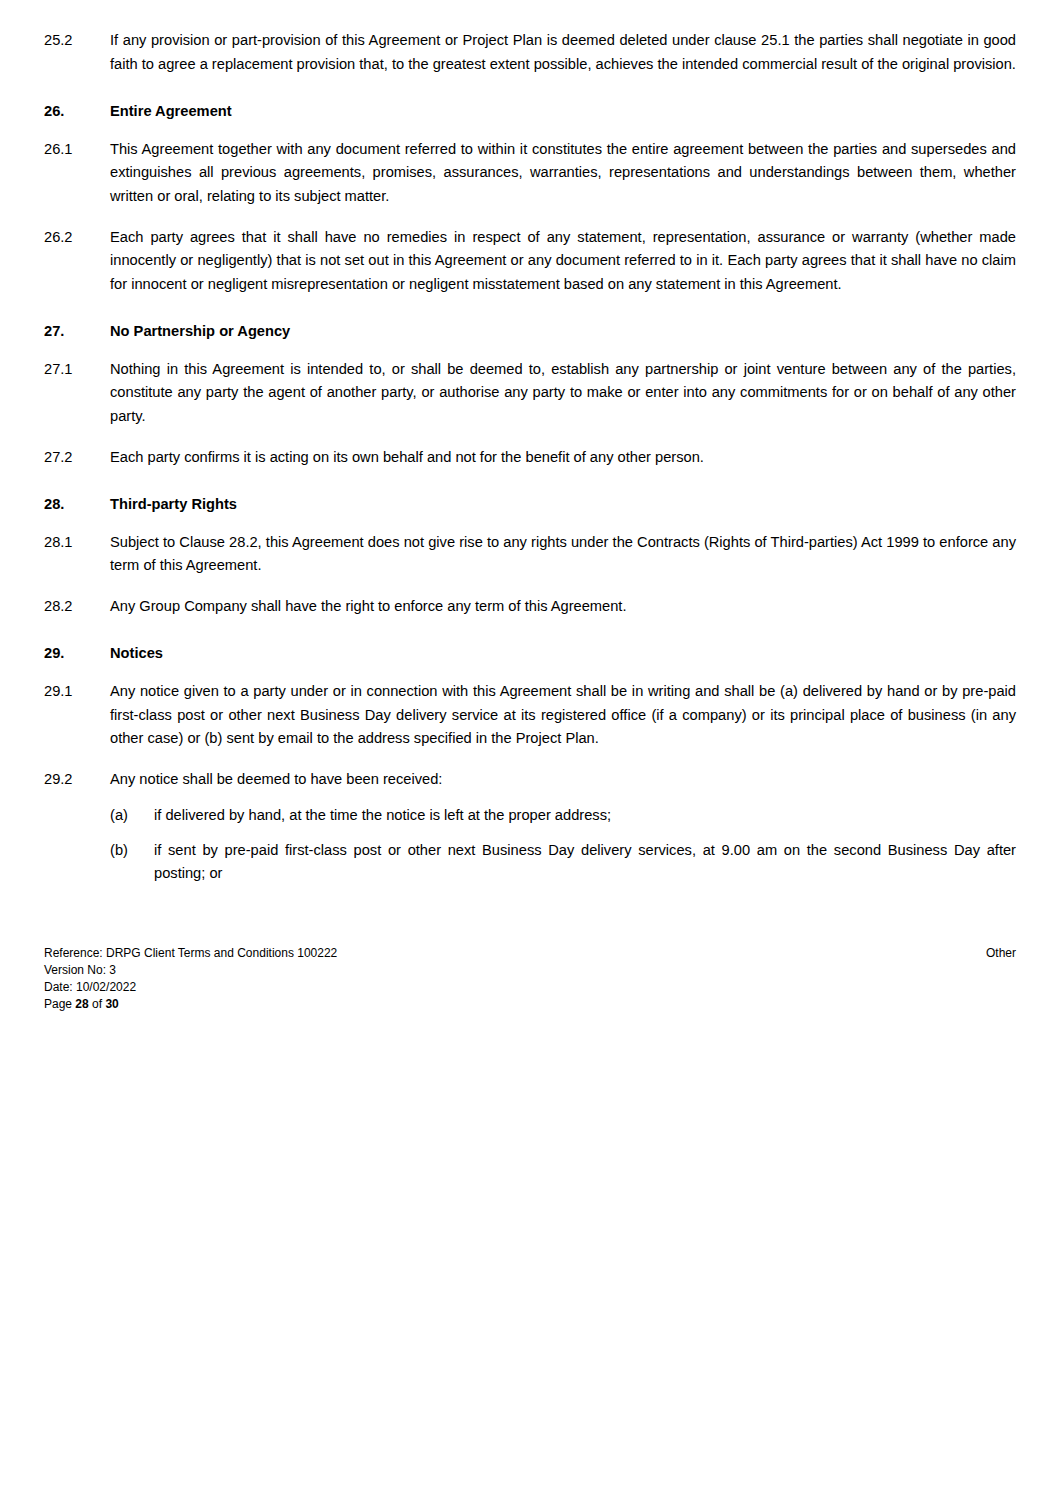25.2
If any provision or part-provision of this Agreement or Project Plan is deemed deleted under clause 25.1 the parties shall negotiate in good faith to agree a replacement provision that, to the greatest extent possible, achieves the intended commercial result of the original provision.
26. Entire Agreement
26.1
This Agreement together with any document referred to within it constitutes the entire agreement between the parties and supersedes and extinguishes all previous agreements, promises, assurances, warranties, representations and understandings between them, whether written or oral, relating to its subject matter.
26.2
Each party agrees that it shall have no remedies in respect of any statement, representation, assurance or warranty (whether made innocently or negligently) that is not set out in this Agreement or any document referred to in it. Each party agrees that it shall have no claim for innocent or negligent misrepresentation or negligent misstatement based on any statement in this Agreement.
27. No Partnership or Agency
27.1
Nothing in this Agreement is intended to, or shall be deemed to, establish any partnership or joint venture between any of the parties, constitute any party the agent of another party, or authorise any party to make or enter into any commitments for or on behalf of any other party.
27.2
Each party confirms it is acting on its own behalf and not for the benefit of any other person.
28. Third-party Rights
28.1
Subject to Clause 28.2, this Agreement does not give rise to any rights under the Contracts (Rights of Third-parties) Act 1999 to enforce any term of this Agreement.
28.2
Any Group Company shall have the right to enforce any term of this Agreement.
29. Notices
29.1
Any notice given to a party under or in connection with this Agreement shall be in writing and shall be (a) delivered by hand or by pre-paid first-class post or other next Business Day delivery service at its registered office (if a company) or its principal place of business (in any other case) or (b) sent by email to the address specified in the Project Plan.
29.2
Any notice shall be deemed to have been received:
(a)
if delivered by hand, at the time the notice is left at the proper address;
(b)
if sent by pre-paid first-class post or other next Business Day delivery services, at 9.00 am on the second Business Day after posting; or
Reference: DRPG Client Terms and Conditions 100222
Version No: 3
Date: 10/02/2022
Page 28 of 30
Other